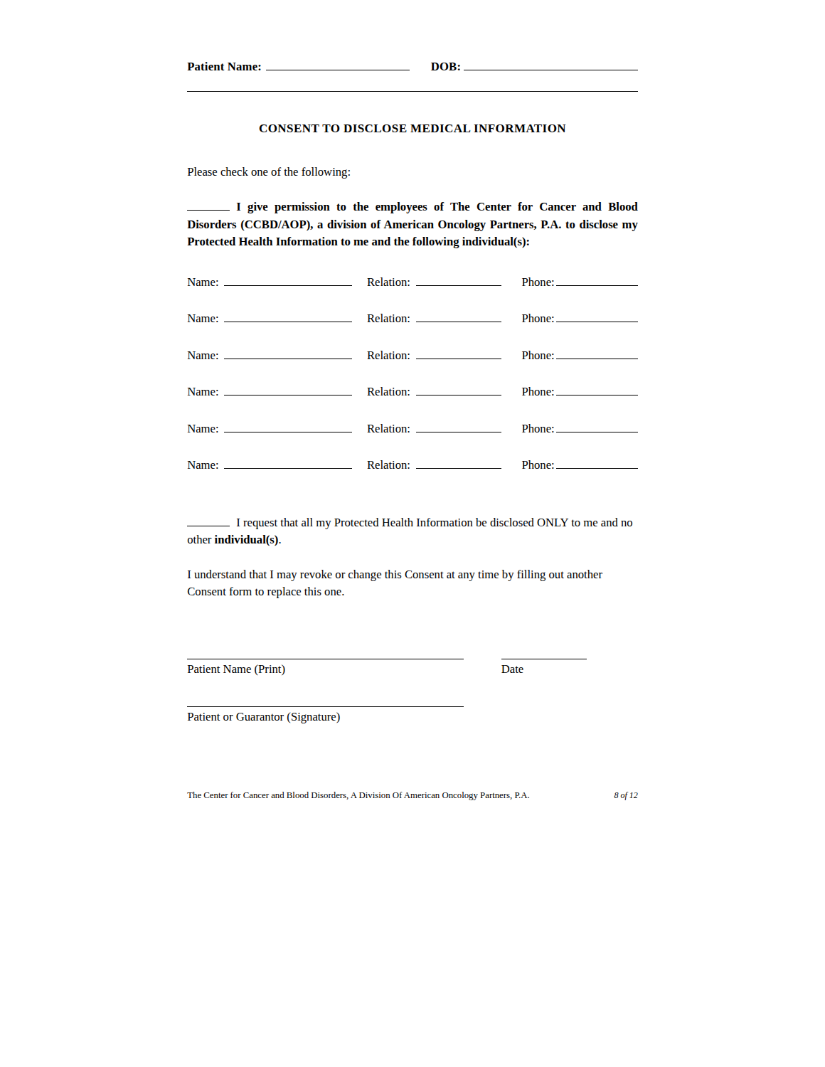Patient Name: DOB:
CONSENT TO DISCLOSE MEDICAL INFORMATION
Please check one of the following:
I give permission to the employees of The Center for Cancer and Blood Disorders (CCBD/AOP), a division of American Oncology Partners, P.A. to disclose my Protected Health Information to me and the following individual(s):
Name: Relation: Phone:
Name: Relation: Phone:
Name: Relation: Phone:
Name: Relation: Phone:
Name: Relation: Phone:
Name: Relation: Phone:
I request that all my Protected Health Information be disclosed ONLY to me and no other individual(s).
I understand that I may revoke or change this Consent at any time by filling out another Consent form to replace this one.
Patient Name (Print)
Date
Patient or Guarantor (Signature)
The Center for Cancer and Blood Disorders, A Division Of American Oncology Partners, P.A. 8 of 12